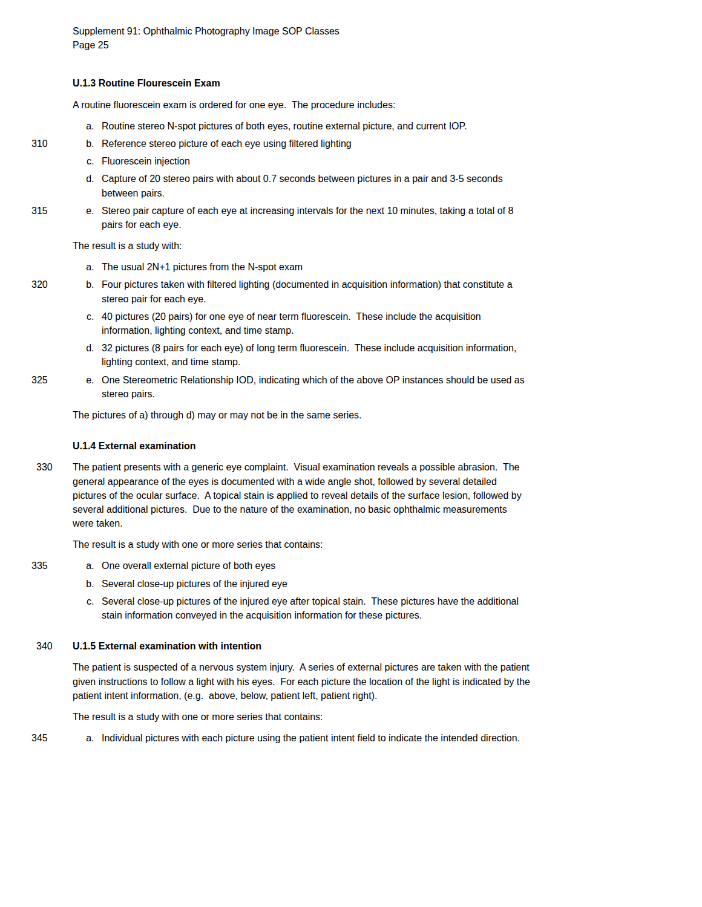Supplement 91: Ophthalmic Photography Image SOP Classes
Page 25
U.1.3 Routine Flourescein Exam
A routine fluorescein exam is ordered for one eye. The procedure includes:
Routine stereo N-spot pictures of both eyes, routine external picture, and current IOP.
310 Reference stereo picture of each eye using filtered lighting
Fluorescein injection
Capture of 20 stereo pairs with about 0.7 seconds between pictures in a pair and 3-5 seconds between pairs.
315 Stereo pair capture of each eye at increasing intervals for the next 10 minutes, taking a total of 8 pairs for each eye.
The result is a study with:
The usual 2N+1 pictures from the N-spot exam
320 Four pictures taken with filtered lighting (documented in acquisition information) that constitute a stereo pair for each eye.
40 pictures (20 pairs) for one eye of near term fluorescein. These include the acquisition information, lighting context, and time stamp.
32 pictures (8 pairs for each eye) of long term fluorescein. These include acquisition information, lighting context, and time stamp.
325 One Stereometric Relationship IOD, indicating which of the above OP instances should be used as stereo pairs.
The pictures of a) through d) may or may not be in the same series.
U.1.4 External examination
330 The patient presents with a generic eye complaint. Visual examination reveals a possible abrasion. The general appearance of the eyes is documented with a wide angle shot, followed by several detailed pictures of the ocular surface. A topical stain is applied to reveal details of the surface lesion, followed by several additional pictures. Due to the nature of the examination, no basic ophthalmic measurements were taken.
The result is a study with one or more series that contains:
335 One overall external picture of both eyes
Several close-up pictures of the injured eye
Several close-up pictures of the injured eye after topical stain. These pictures have the additional stain information conveyed in the acquisition information for these pictures.
340 U.1.5 External examination with intention
The patient is suspected of a nervous system injury. A series of external pictures are taken with the patient given instructions to follow a light with his eyes. For each picture the location of the light is indicated by the patient intent information, (e.g. above, below, patient left, patient right).
The result is a study with one or more series that contains:
345 Individual pictures with each picture using the patient intent field to indicate the intended direction.